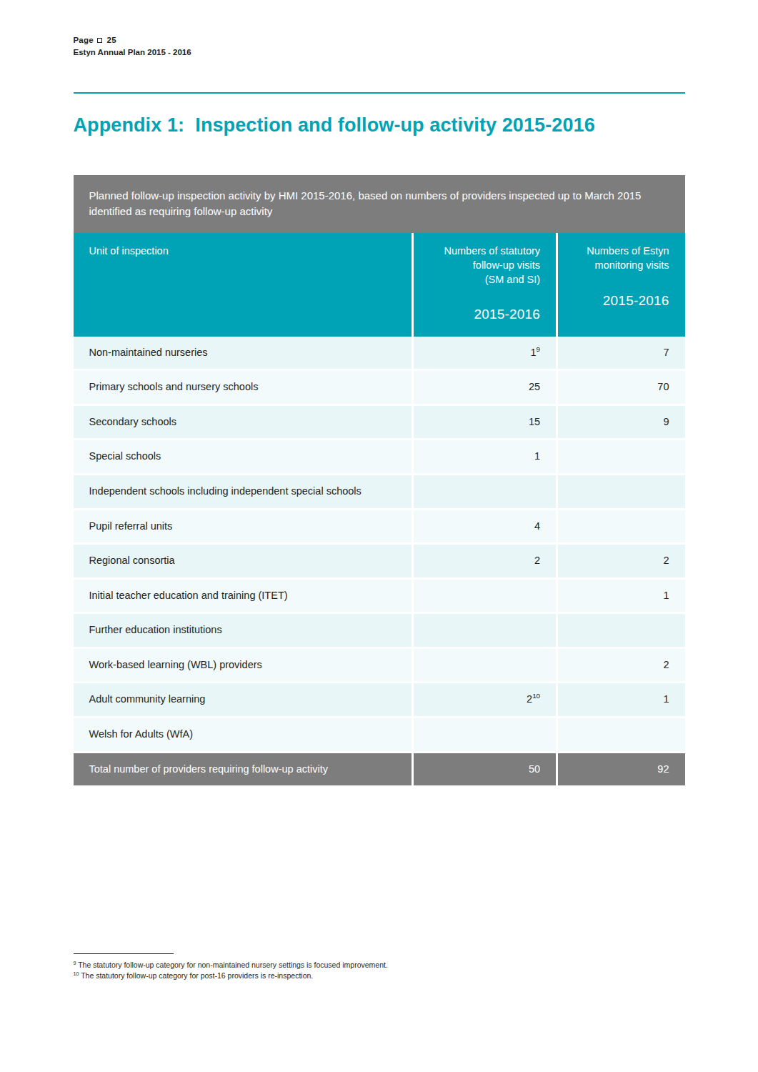Page 25
Estyn Annual Plan 2015 - 2016
Appendix 1: Inspection and follow-up activity 2015-2016
Planned follow-up inspection activity by HMI 2015-2016, based on numbers of providers inspected up to March 2015 identified as requiring follow-up activity
| Unit of inspection 2015-2016 | Numbers of statutory follow-up visits (SM and SI) 2015-2016 | Numbers of Estyn monitoring visits 2015-2016 |
| --- | --- | --- |
| Non-maintained nurseries | 1 9 | 7 |
| Primary schools and nursery schools | 25 | 70 |
| Secondary schools | 15 | 9 |
| Special schools | 1 | |
| Independent schools including independent special schools | | |
| Pupil referral units | 4 | |
| Regional consortia | 2 | 2 |
| Initial teacher education and training (ITET) | | 1 |
| Further education institutions | | |
| Work-based learning (WBL) providers | | 2 |
| Adult community learning | 2 10 | 1 |
| Welsh for Adults (WfA) | | |
| Total number of providers requiring follow-up activity | 50 | 92 |
9 The statutory follow-up category for non-maintained nursery settings is focused improvement.
10 The statutory follow-up category for post-16 providers is re-inspection.